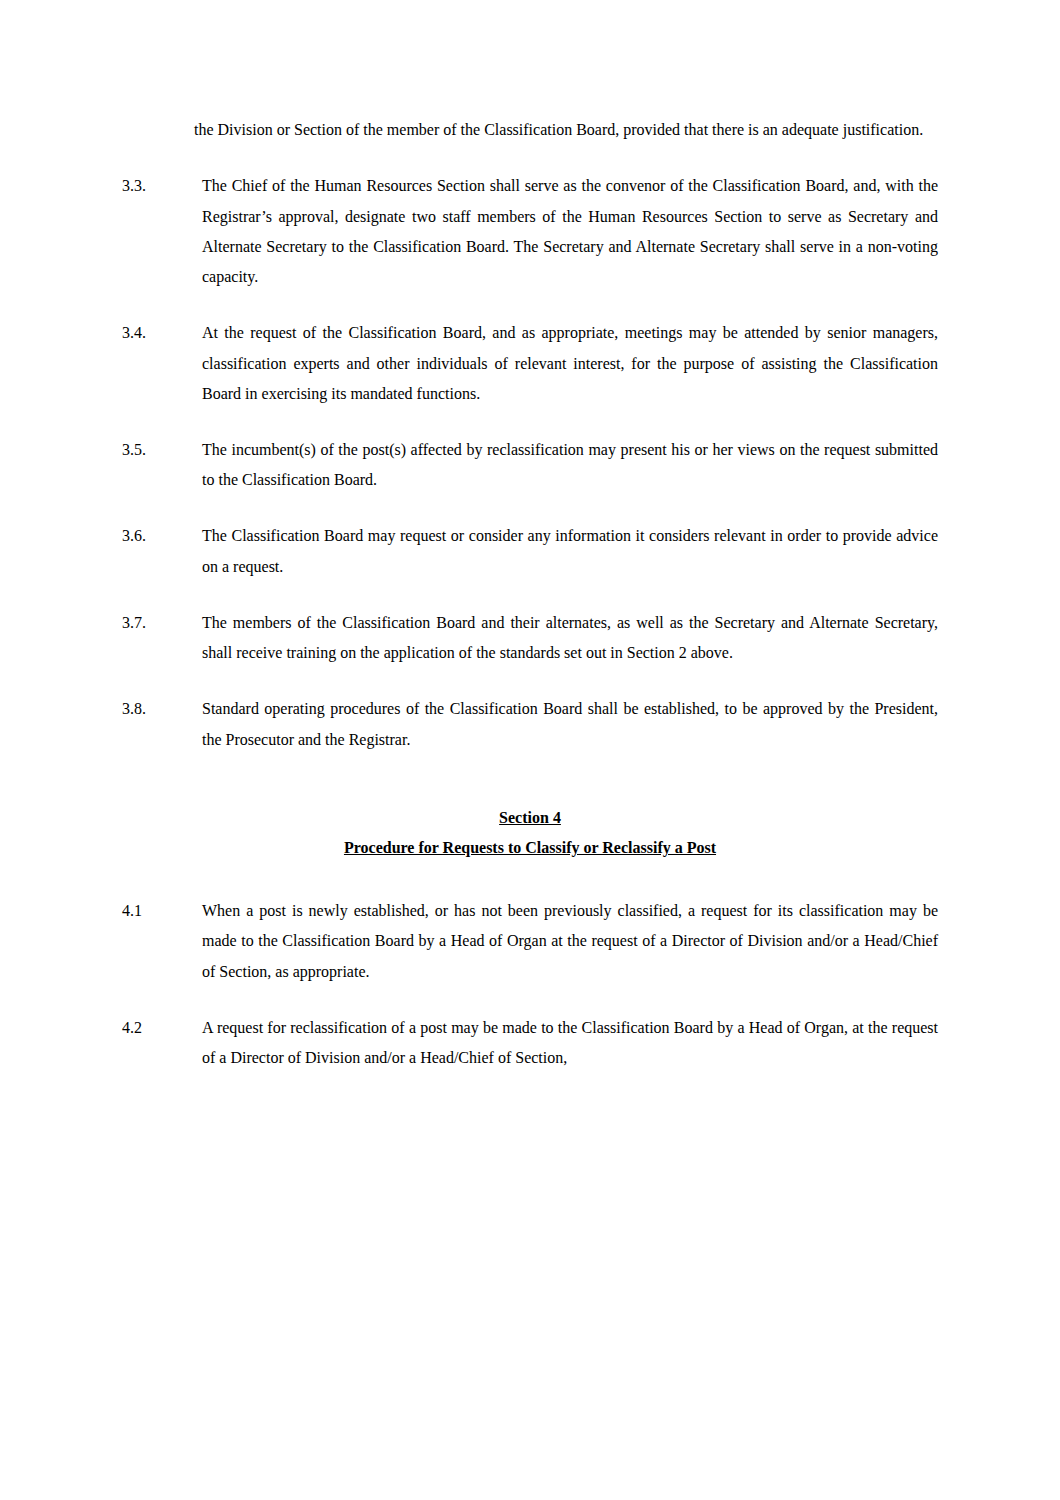the Division or Section of the member of the Classification Board, provided that there is an adequate justification.
3.3.
The Chief of the Human Resources Section shall serve as the convenor of the Classification Board, and, with the Registrar’s approval, designate two staff members of the Human Resources Section to serve as Secretary and Alternate Secretary to the Classification Board. The Secretary and Alternate Secretary shall serve in a non-voting capacity.
3.4.
At the request of the Classification Board, and as appropriate, meetings may be attended by senior managers, classification experts and other individuals of relevant interest, for the purpose of assisting the Classification Board in exercising its mandated functions.
3.5.
The incumbent(s) of the post(s) affected by reclassification may present his or her views on the request submitted to the Classification Board.
3.6.
The Classification Board may request or consider any information it considers relevant in order to provide advice on a request.
3.7.
The members of the Classification Board and their alternates, as well as the Secretary and Alternate Secretary, shall receive training on the application of the standards set out in Section 2 above.
3.8.
Standard operating procedures of the Classification Board shall be established, to be approved by the President, the Prosecutor and the Registrar.
Section 4
Procedure for Requests to Classify or Reclassify a Post
4.1
When a post is newly established, or has not been previously classified, a request for its classification may be made to the Classification Board by a Head of Organ at the request of a Director of Division and/or a Head/Chief of Section, as appropriate.
4.2
A request for reclassification of a post may be made to the Classification Board by a Head of Organ, at the request of a Director of Division and/or a Head/Chief of Section,